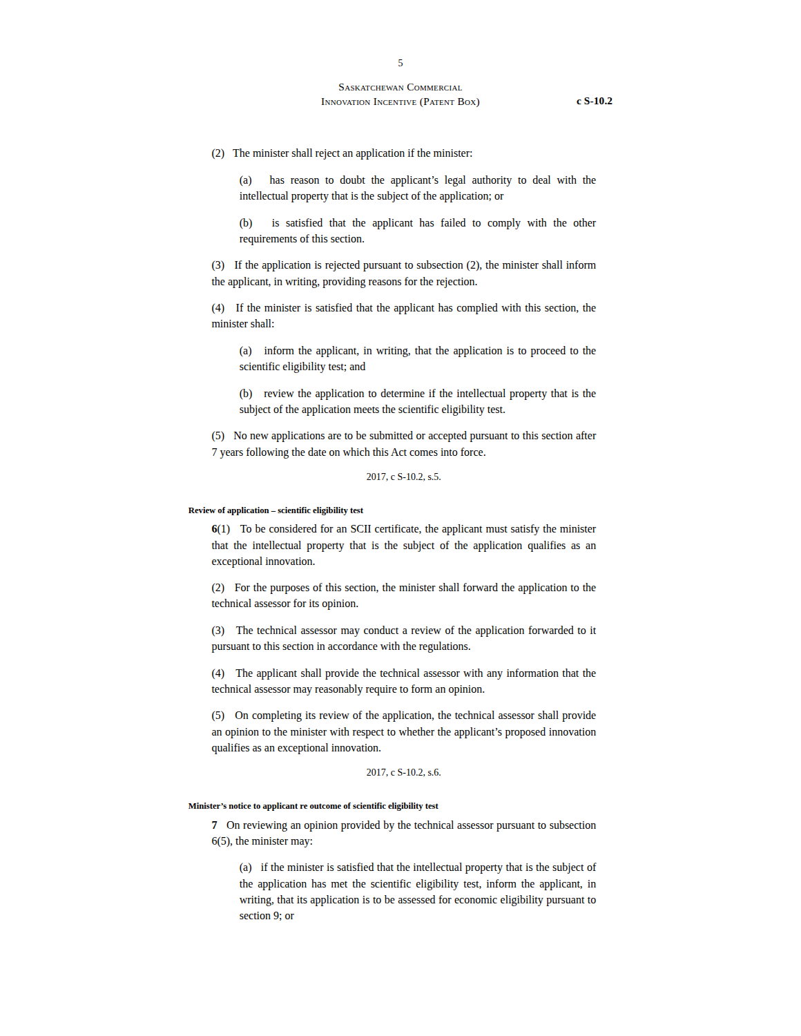5
Saskatchewan Commercial
Innovation Incentive (Patent Box)
c S-10.2
(2) The minister shall reject an application if the minister:
(a) has reason to doubt the applicant’s legal authority to deal with the intellectual property that is the subject of the application; or
(b) is satisfied that the applicant has failed to comply with the other requirements of this section.
(3) If the application is rejected pursuant to subsection (2), the minister shall inform the applicant, in writing, providing reasons for the rejection.
(4) If the minister is satisfied that the applicant has complied with this section, the minister shall:
(a) inform the applicant, in writing, that the application is to proceed to the scientific eligibility test; and
(b) review the application to determine if the intellectual property that is the subject of the application meets the scientific eligibility test.
(5) No new applications are to be submitted or accepted pursuant to this section after 7 years following the date on which this Act comes into force.
2017, c S-10.2, s.5.
Review of application – scientific eligibility test
6(1) To be considered for an SCII certificate, the applicant must satisfy the minister that the intellectual property that is the subject of the application qualifies as an exceptional innovation.
(2) For the purposes of this section, the minister shall forward the application to the technical assessor for its opinion.
(3) The technical assessor may conduct a review of the application forwarded to it pursuant to this section in accordance with the regulations.
(4) The applicant shall provide the technical assessor with any information that the technical assessor may reasonably require to form an opinion.
(5) On completing its review of the application, the technical assessor shall provide an opinion to the minister with respect to whether the applicant’s proposed innovation qualifies as an exceptional innovation.
2017, c S-10.2, s.6.
Minister’s notice to applicant re outcome of scientific eligibility test
7 On reviewing an opinion provided by the technical assessor pursuant to subsection 6(5), the minister may:
(a) if the minister is satisfied that the intellectual property that is the subject of the application has met the scientific eligibility test, inform the applicant, in writing, that its application is to be assessed for economic eligibility pursuant to section 9; or